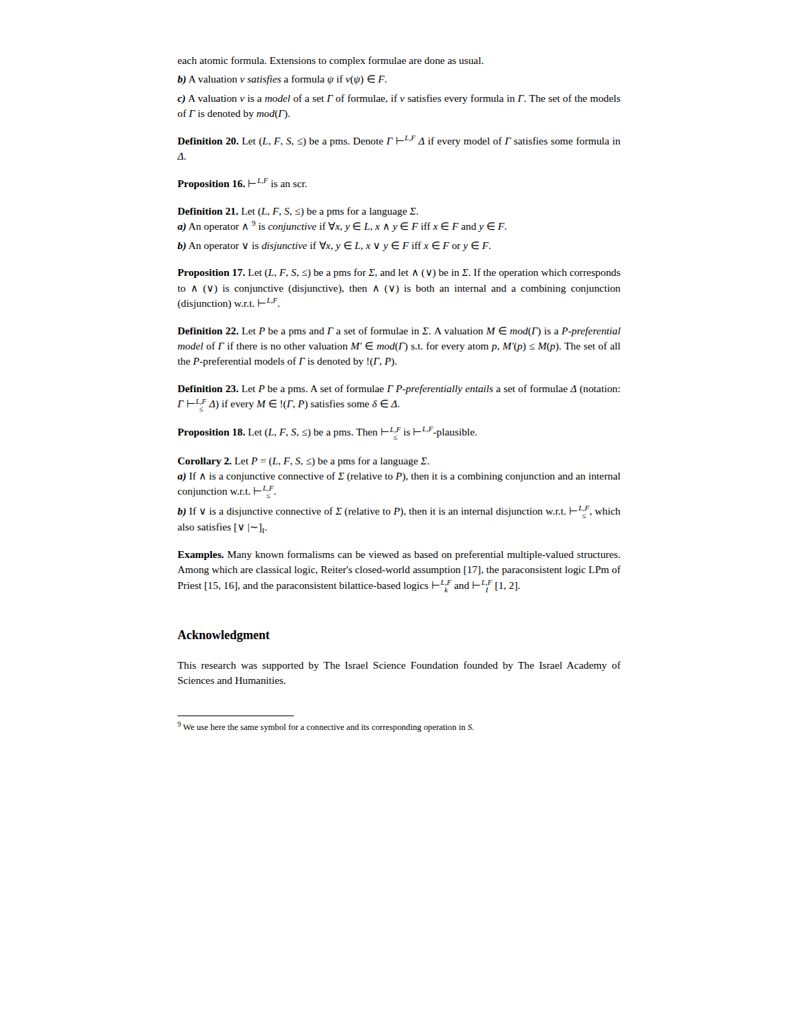each atomic formula. Extensions to complex formulae are done as usual.
b) A valuation ν satisfies a formula ψ if ν(ψ) ∈ F.
c) A valuation ν is a model of a set Γ of formulae, if ν satisfies every formula in Γ. The set of the models of Γ is denoted by mod(Γ).
Definition 20. Let (L, F, S, ≤) be a pms. Denote Γ ⊢L,F Δ if every model of Γ satisfies some formula in Δ.
Proposition 16. ⊢L,F is an scr.
Definition 21. Let (L, F, S, ≤) be a pms for a language Σ.
a) An operator ∧ 9 is conjunctive if ∀x, y ∈ L, x ∧ y ∈ F iff x ∈ F and y ∈ F.
b) An operator ∨ is disjunctive if ∀x, y ∈ L, x ∨ y ∈ F iff x ∈ F or y ∈ F.
Proposition 17. Let (L, F, S, ≤) be a pms for Σ, and let ∧ (∨) be in Σ. If the operation which corresponds to ∧ (∨) is conjunctive (disjunctive), then ∧ (∨) is both an internal and a combining conjunction (disjunction) w.r.t. ⊢L,F.
Definition 22. Let P be a pms and Γ a set of formulae in Σ. A valuation M ∈ mod(Γ) is a P-preferential model of Γ if there is no other valuation M′ ∈ mod(Γ) s.t. for every atom p, M′(p) ≤ M(p). The set of all the P-preferential models of Γ is denoted by !(Γ, P).
Definition 23. Let P be a pms. A set of formulae Γ P-preferentially entails a set of formulae Δ (notation: Γ ⊢L,F≤ Δ) if every M ∈ !(Γ, P) satisfies some δ ∈ Δ.
Proposition 18. Let (L, F, S, ≤) be a pms. Then ⊢L,F≤ is ⊢L,F-plausible.
Corollary 2. Let P = (L, F, S, ≤) be a pms for a language Σ.
a) If ∧ is a conjunctive connective of Σ (relative to P), then it is a combining conjunction and an internal conjunction w.r.t. ⊢L,F≤.
b) If ∨ is a disjunctive connective of Σ (relative to P), then it is an internal disjunction w.r.t. ⊢L,F≤, which also satisfies [∨ |∼]I.
Examples. Many known formalisms can be viewed as based on preferential multiple-valued structures. Among which are classical logic, Reiter's closed-world assumption [17], the paraconsistent logic LPm of Priest [15, 16], and the paraconsistent bilattice-based logics ⊢L,F k and ⊢L,F I [1, 2].
Acknowledgment
This research was supported by The Israel Science Foundation founded by The Israel Academy of Sciences and Humanities.
9 We use here the same symbol for a connective and its corresponding operation in S.